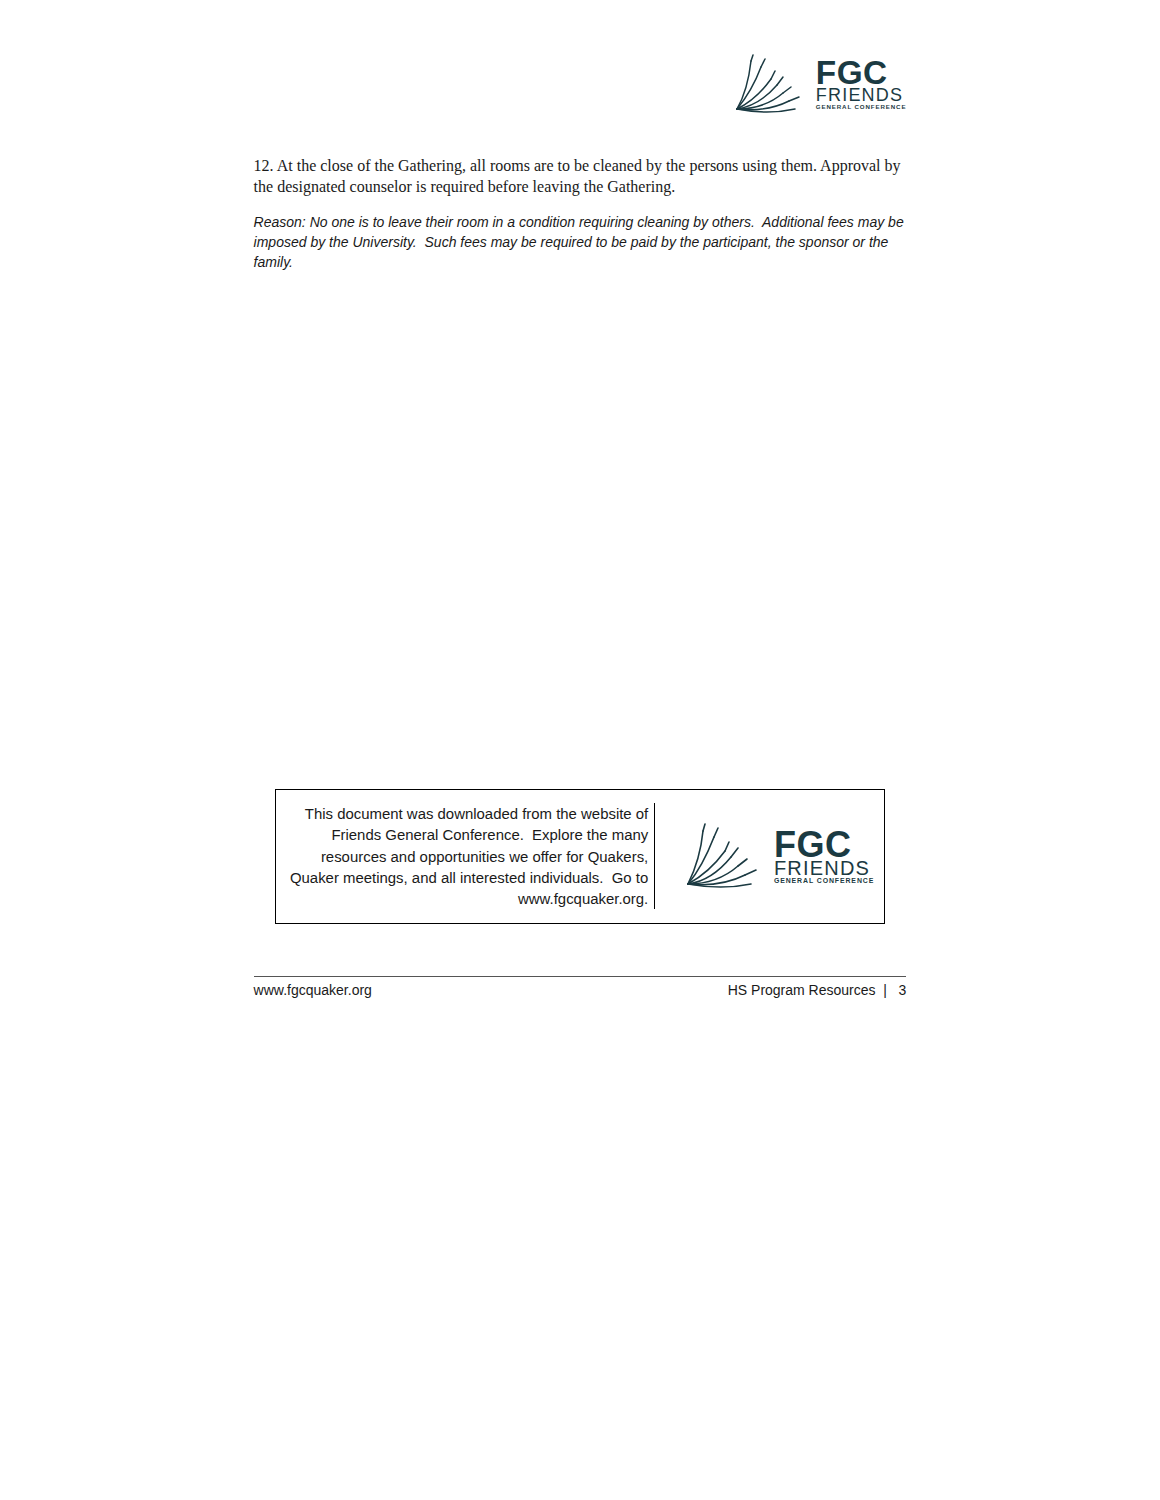FGC FRIENDS GENERAL CONFERENCE
12. At the close of the Gathering, all rooms are to be cleaned by the persons using them. Approval by the designated counselor is required before leaving the Gathering.
Reason: No one is to leave their room in a condition requiring cleaning by others. Additional fees may be imposed by the University. Such fees may be required to be paid by the participant, the sponsor or the family.
This document was downloaded from the website of Friends General Conference. Explore the many resources and opportunities we offer for Quakers, Quaker meetings, and all interested individuals. Go to www.fgcquaker.org.
FGC FRIENDS GENERAL CONFERENCE
www.fgcquaker.org HS Program Resources | 3